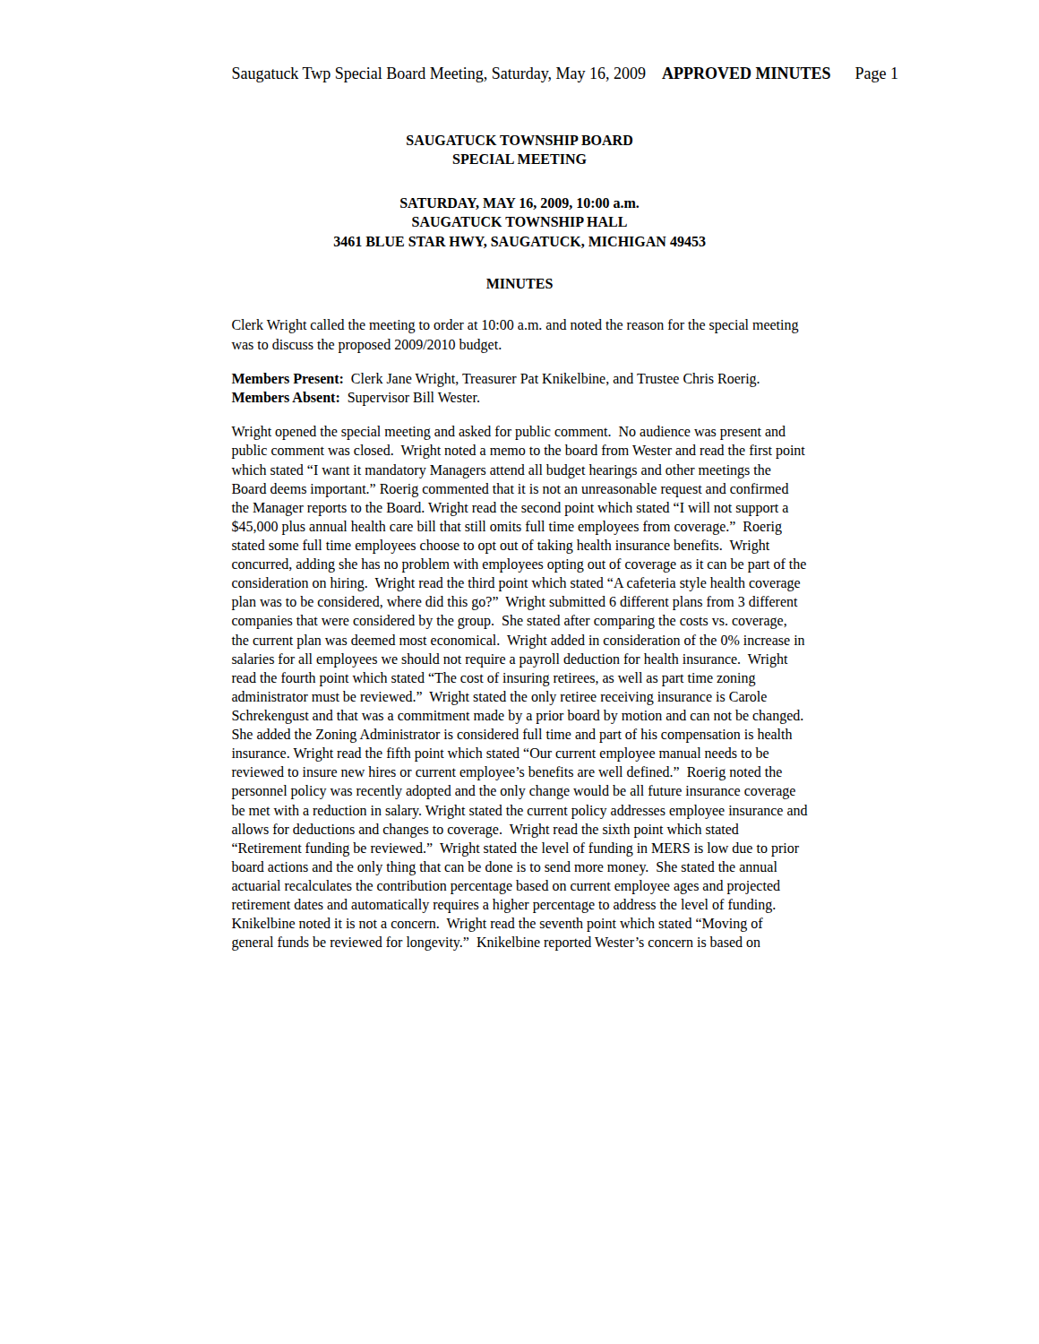Saugatuck Twp Special Board Meeting, Saturday, May 16, 2009 APPROVED MINUTES Page 1
SAUGATUCK TOWNSHIP BOARD
SPECIAL MEETING
SATURDAY, MAY 16, 2009, 10:00 a.m.
SAUGATUCK TOWNSHIP HALL
3461 BLUE STAR HWY, SAUGATUCK, MICHIGAN 49453
MINUTES
Clerk Wright called the meeting to order at 10:00 a.m. and noted the reason for the special meeting was to discuss the proposed 2009/2010 budget.
Members Present: Clerk Jane Wright, Treasurer Pat Knikelbine, and Trustee Chris Roerig.
Members Absent: Supervisor Bill Wester.
Wright opened the special meeting and asked for public comment. No audience was present and public comment was closed. Wright noted a memo to the board from Wester and read the first point which stated “I want it mandatory Managers attend all budget hearings and other meetings the Board deems important.” Roerig commented that it is not an unreasonable request and confirmed the Manager reports to the Board. Wright read the second point which stated “I will not support a $45,000 plus annual health care bill that still omits full time employees from coverage.” Roerig stated some full time employees choose to opt out of taking health insurance benefits. Wright concurred, adding she has no problem with employees opting out of coverage as it can be part of the consideration on hiring. Wright read the third point which stated “A cafeteria style health coverage plan was to be considered, where did this go?” Wright submitted 6 different plans from 3 different companies that were considered by the group. She stated after comparing the costs vs. coverage, the current plan was deemed most economical. Wright added in consideration of the 0% increase in salaries for all employees we should not require a payroll deduction for health insurance. Wright read the fourth point which stated “The cost of insuring retirees, as well as part time zoning administrator must be reviewed.” Wright stated the only retiree receiving insurance is Carole Schrekengust and that was a commitment made by a prior board by motion and can not be changed. She added the Zoning Administrator is considered full time and part of his compensation is health insurance. Wright read the fifth point which stated “Our current employee manual needs to be reviewed to insure new hires or current employee’s benefits are well defined.” Roerig noted the personnel policy was recently adopted and the only change would be all future insurance coverage be met with a reduction in salary. Wright stated the current policy addresses employee insurance and allows for deductions and changes to coverage. Wright read the sixth point which stated “Retirement funding be reviewed.” Wright stated the level of funding in MERS is low due to prior board actions and the only thing that can be done is to send more money. She stated the annual actuarial recalculates the contribution percentage based on current employee ages and projected retirement dates and automatically requires a higher percentage to address the level of funding. Knikelbine noted it is not a concern. Wright read the seventh point which stated “Moving of general funds be reviewed for longevity.” Knikelbine reported Wester’s concern is based on